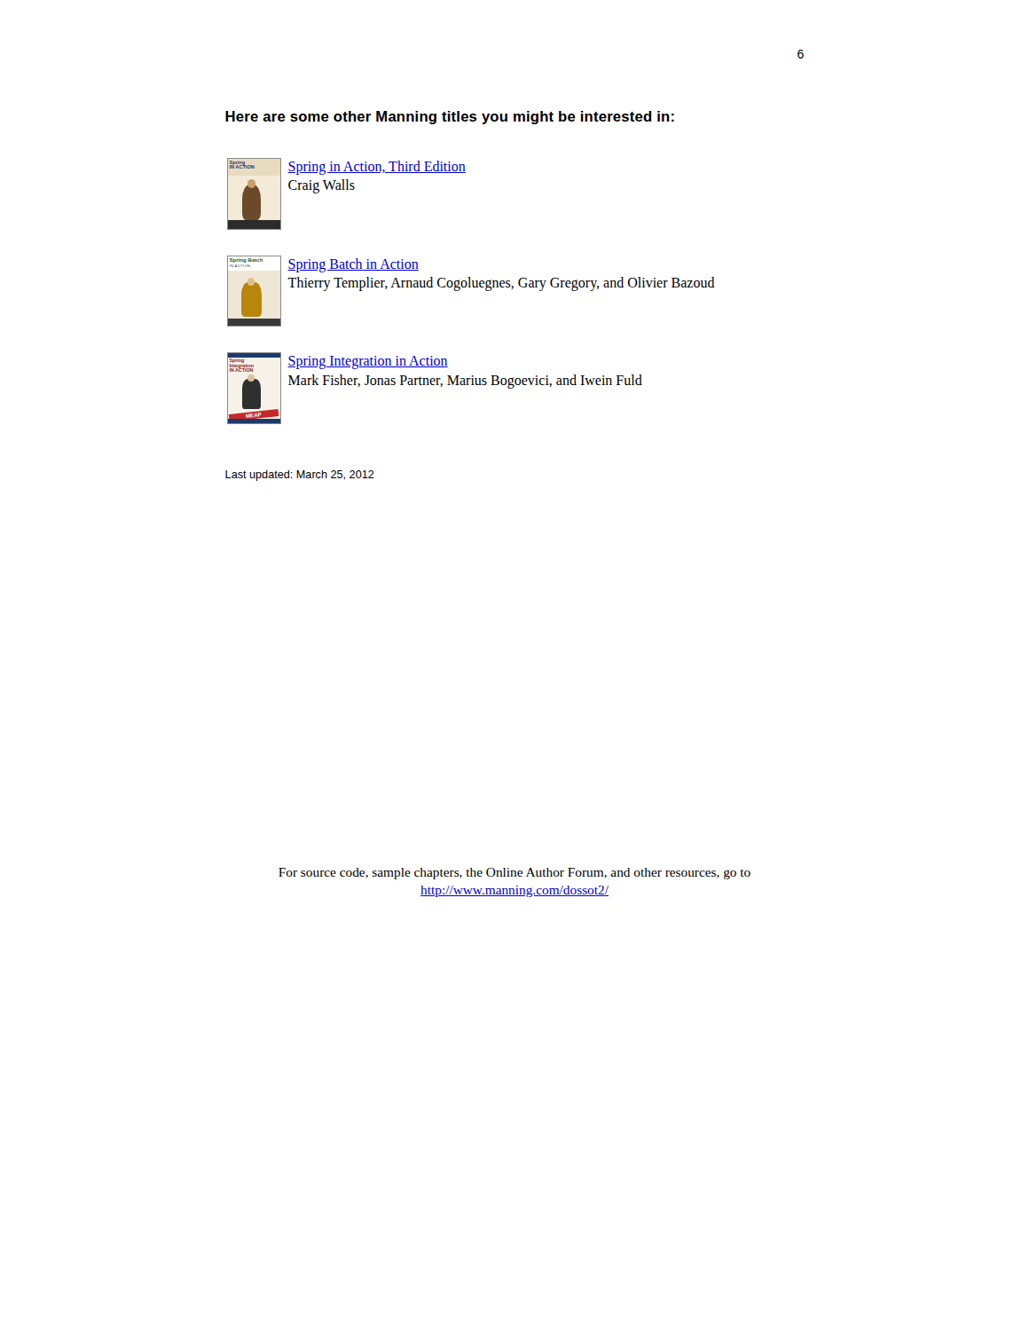6
Here are some other Manning titles you might be interested in:
| Spring IN ACTION | Spring in Action, Third Edition Craig Walls |
| Spring Batch IN ACTION | Spring Batch in Action Thierry Templier, Arnaud Cogoluegnes, Gary Gregory, and Olivier Bazoud |
| Spring Integration IN ACTION MEAP | Spring Integration in Action Mark Fisher, Jonas Partner, Marius Bogoevici, and Iwein Fuld |
Last updated: March 25, 2012
For source code, sample chapters, the Online Author Forum, and other resources, go to
http://www.manning.com/dossot2/